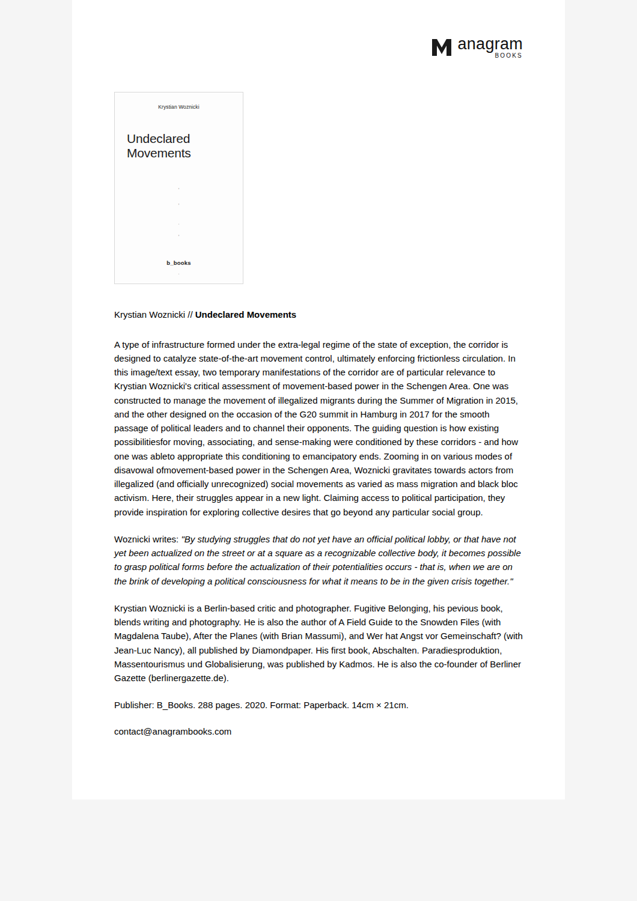anagram BOOKS
Krystian Woznicki
Undeclared
Movements
ʼ
ʼ
ˌ
ʼ
b_books
ˌ
Krystian Woznicki // Undeclared Movements
A type of infrastructure formed under the extra-legal regime of the state of exception, the corridor is designed to catalyze state-of-the-art movement control, ultimately enforcing frictionless circulation. In this image/text essay, two temporary manifestations of the corridor are of particular relevance to Krystian Woznicki's critical assessment of movement-based power in the Schengen Area. One was constructed to manage the movement of illegalized migrants during the Summer of Migration in 2015, and the other designed on the occasion of the G20 summit in Hamburg in 2017 for the smooth passage of political leaders and to channel their opponents. The guiding question is how existing possibilitiesfor moving, associating, and sense-making were conditioned by these corridors - and how one was ableto appropriate this conditioning to emancipatory ends. Zooming in on various modes of disavowal ofmovement-based power in the Schengen Area, Woznicki gravitates towards actors from illegalized (and officially unrecognized) social movements as varied as mass migration and black bloc activism. Here, their struggles appear in a new light. Claiming access to political participation, they provide inspiration for exploring collective desires that go beyond any particular social group.
Woznicki writes: "By studying struggles that do not yet have an official political lobby, or that have not yet been actualized on the street or at a square as a recognizable collective body, it becomes possible to grasp political forms before the actualization of their potentialities occurs - that is, when we are on the brink of developing a political consciousness for what it means to be in the given crisis together."
Krystian Woznicki is a Berlin-based critic and photographer. Fugitive Belonging, his pevious book, blends writing and photography. He is also the author of A Field Guide to the Snowden Files (with Magdalena Taube), After the Planes (with Brian Massumi), and Wer hat Angst vor Gemeinschaft? (with Jean-Luc Nancy), all published by Diamondpaper. His first book, Abschalten. Paradiesproduktion, Massentourismus und Globalisierung, was published by Kadmos. He is also the co-founder of Berliner Gazette (berlinergazette.de).
Publisher: B_Books. 288 pages. 2020. Format: Paperback. 14cm × 21cm.
contact@anagrambooks.com